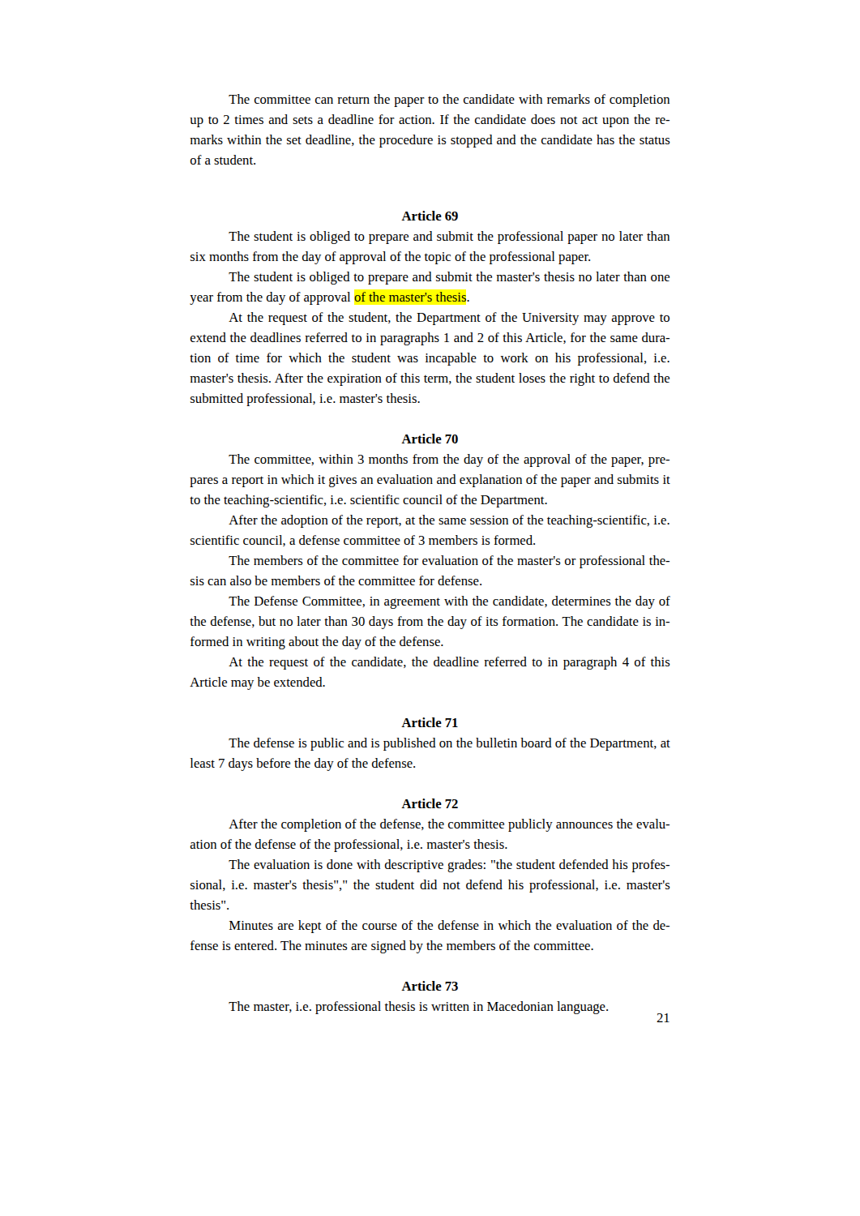The committee can return the paper to the candidate with remarks of completion up to 2 times and sets a deadline for action. If the candidate does not act upon the remarks within the set deadline, the procedure is stopped and the candidate has the status of a student.
Article 69
The student is obliged to prepare and submit the professional paper no later than six months from the day of approval of the topic of the professional paper.
The student is obliged to prepare and submit the master's thesis no later than one year from the day of approval of the master's thesis.
At the request of the student, the Department of the University may approve to extend the deadlines referred to in paragraphs 1 and 2 of this Article, for the same duration of time for which the student was incapable to work on his professional, i.e. master's thesis. After the expiration of this term, the student loses the right to defend the submitted professional, i.e. master's thesis.
Article 70
The committee, within 3 months from the day of the approval of the paper, prepares a report in which it gives an evaluation and explanation of the paper and submits it to the teaching-scientific, i.e. scientific council of the Department.
After the adoption of the report, at the same session of the teaching-scientific, i.e. scientific council, a defense committee of 3 members is formed.
The members of the committee for evaluation of the master's or professional thesis can also be members of the committee for defense.
The Defense Committee, in agreement with the candidate, determines the day of the defense, but no later than 30 days from the day of its formation. The candidate is informed in writing about the day of the defense.
At the request of the candidate, the deadline referred to in paragraph 4 of this Article may be extended.
Article 71
The defense is public and is published on the bulletin board of the Department, at least 7 days before the day of the defense.
Article 72
After the completion of the defense, the committee publicly announces the evaluation of the defense of the professional, i.e. master's thesis.
The evaluation is done with descriptive grades: "the student defended his professional, i.e. master's thesis"," the student did not defend his professional, i.e. master's thesis".
Minutes are kept of the course of the defense in which the evaluation of the defense is entered. The minutes are signed by the members of the committee.
Article 73
The master, i.e. professional thesis is written in Macedonian language.
21